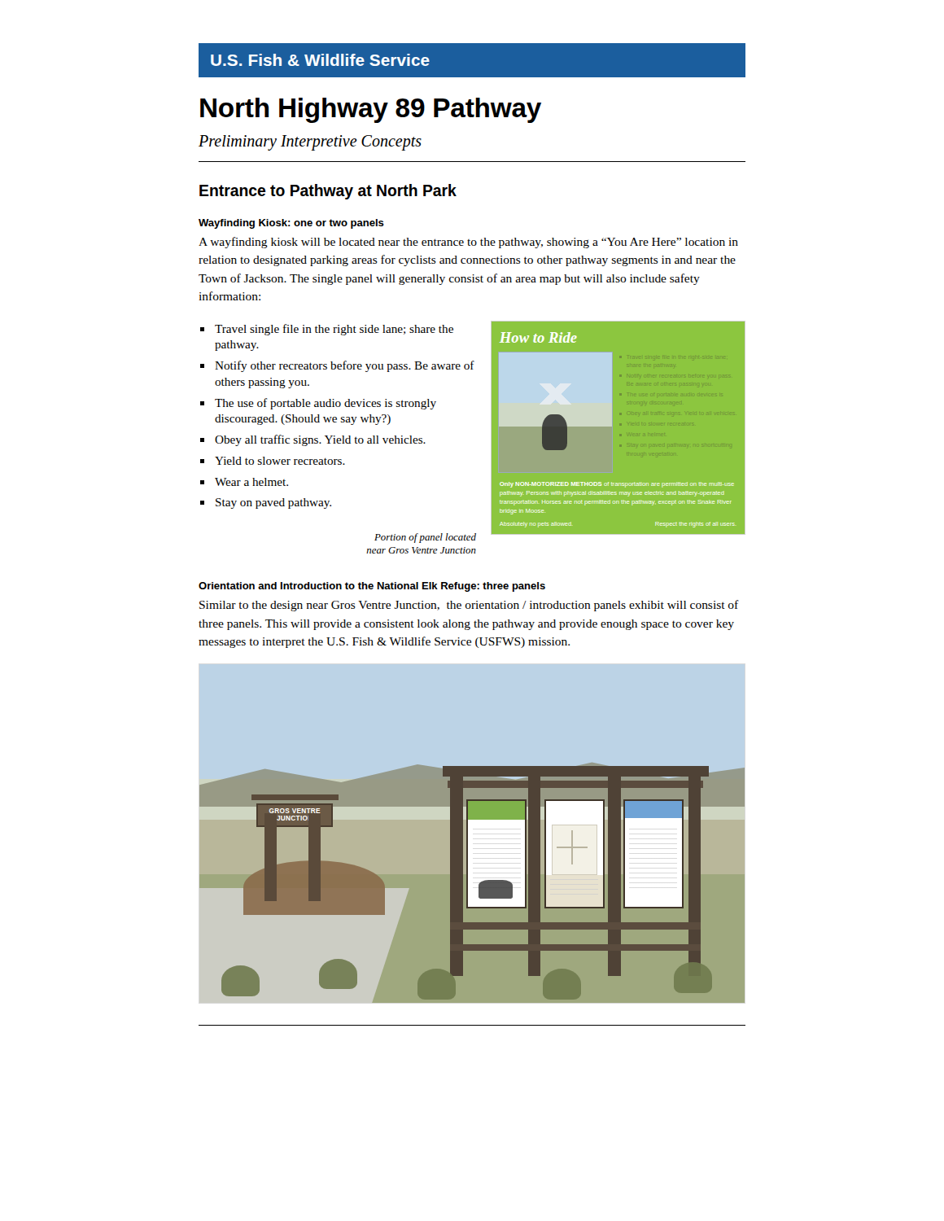U.S. Fish & Wildlife Service
North Highway 89 Pathway
Preliminary Interpretive Concepts
Entrance to Pathway at North Park
Wayfinding Kiosk: one or two panels
A wayfinding kiosk will be located near the entrance to the pathway, showing a “You Are Here” location in relation to designated parking areas for cyclists and connections to other pathway segments in and near the Town of Jackson. The single panel will generally consist of an area map but will also include safety information:
Travel single file in the right side lane; share the pathway.
Notify other recreators before you pass. Be aware of others passing you.
The use of portable audio devices is strongly discouraged. (Should we say why?)
Obey all traffic signs. Yield to all vehicles.
Yield to slower recreators.
Wear a helmet.
Stay on paved pathway.
Portion of panel located
near Gros Ventre Junction
How to Ride
Travel single file in the right-side lane; share the pathway.
Notify other recreators before you pass. Be aware of others passing you.
The use of portable audio devices is strongly discouraged.
Obey all traffic signs. Yield to all vehicles.
Yield to slower recreators.
Wear a helmet.
Stay on paved pathway; no shortcutting through vegetation.
Only NON-MOTORIZED METHODS of transportation are permitted on the multi-use pathway. Persons with physical disabilities may use electric and battery-operated transportation. Horses are not permitted on the pathway, except on the Snake River bridge in Moose.
Absolutely no pets allowed.
Respect the rights of all users.
Orientation and Introduction to the National Elk Refuge: three panels
Similar to the design near Gros Ventre Junction, the orientation / introduction panels exhibit will consist of three panels. This will provide a consistent look along the pathway and provide enough space to cover key messages to interpret the U.S. Fish & Wildlife Service (USFWS) mission.
GROS VENTRE
JUNCTION